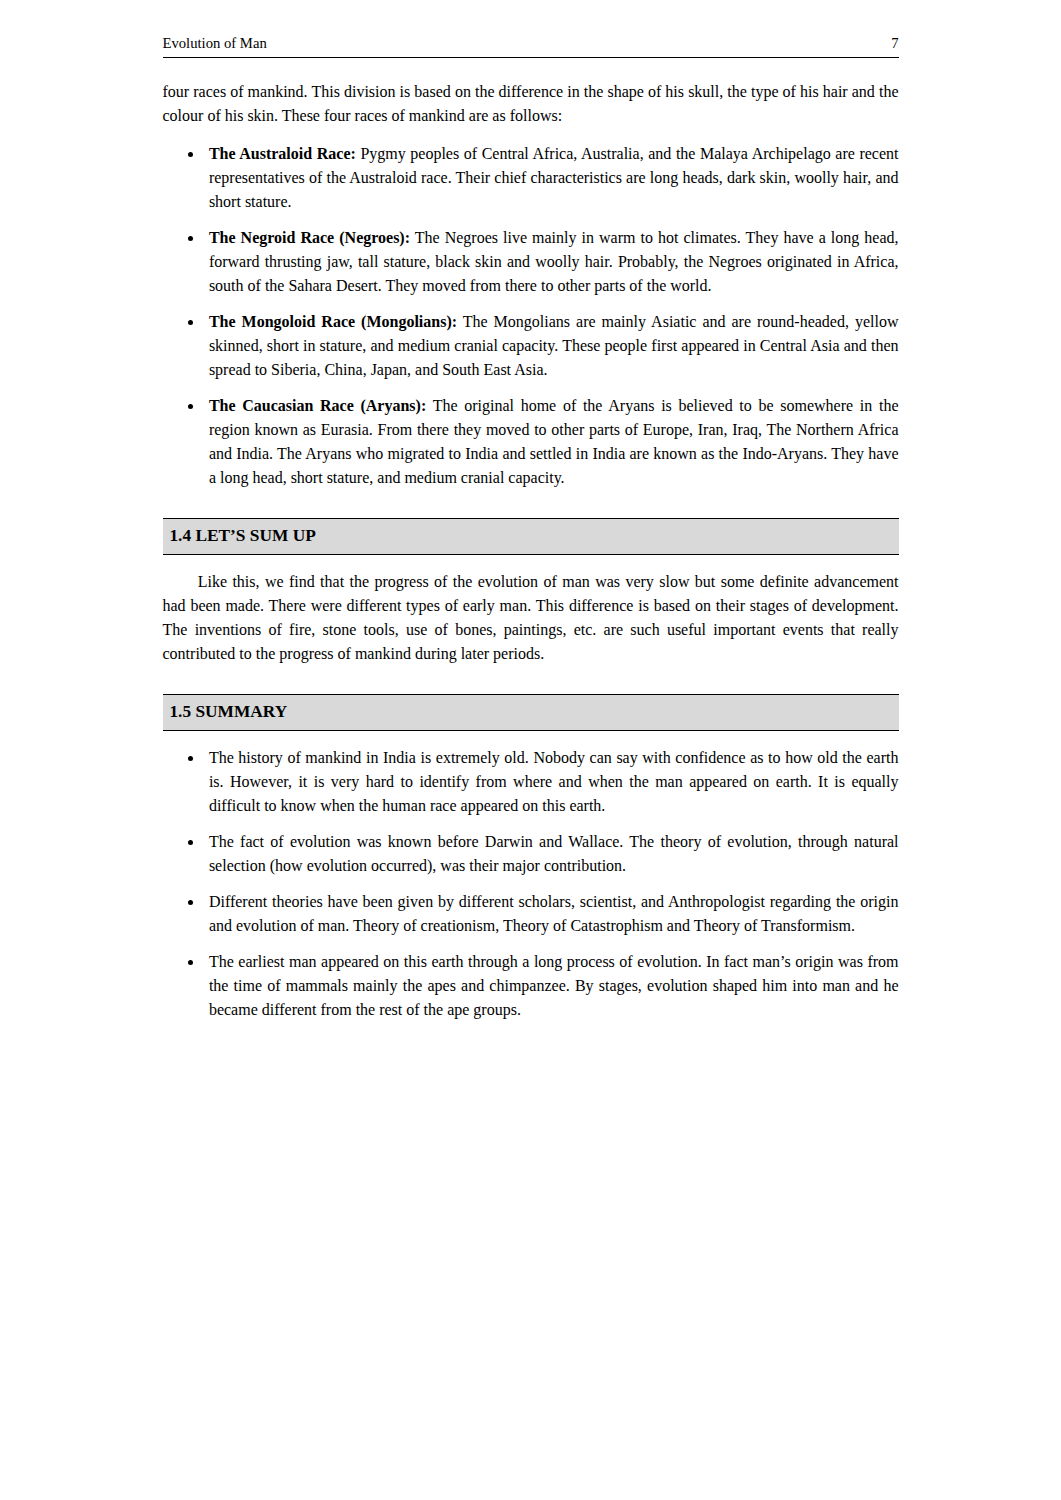Evolution of Man 7
four races of mankind. This division is based on the difference in the shape of his skull, the type of his hair and the colour of his skin. These four races of mankind are as follows:
The Australoid Race: Pygmy peoples of Central Africa, Australia, and the Malaya Archipelago are recent representatives of the Australoid race. Their chief characteristics are long heads, dark skin, woolly hair, and short stature.
The Negroid Race (Negroes): The Negroes live mainly in warm to hot climates. They have a long head, forward thrusting jaw, tall stature, black skin and woolly hair. Probably, the Negroes originated in Africa, south of the Sahara Desert. They moved from there to other parts of the world.
The Mongoloid Race (Mongolians): The Mongolians are mainly Asiatic and are round-headed, yellow skinned, short in stature, and medium cranial capacity. These people first appeared in Central Asia and then spread to Siberia, China, Japan, and South East Asia.
The Caucasian Race (Aryans): The original home of the Aryans is believed to be somewhere in the region known as Eurasia. From there they moved to other parts of Europe, Iran, Iraq, The Northern Africa and India. The Aryans who migrated to India and settled in India are known as the Indo-Aryans. They have a long head, short stature, and medium cranial capacity.
1.4 LET’S SUM UP
Like this, we find that the progress of the evolution of man was very slow but some definite advancement had been made. There were different types of early man. This difference is based on their stages of development. The inventions of fire, stone tools, use of bones, paintings, etc. are such useful important events that really contributed to the progress of mankind during later periods.
1.5 SUMMARY
The history of mankind in India is extremely old. Nobody can say with confidence as to how old the earth is. However, it is very hard to identify from where and when the man appeared on earth. It is equally difficult to know when the human race appeared on this earth.
The fact of evolution was known before Darwin and Wallace. The theory of evolution, through natural selection (how evolution occurred), was their major contribution.
Different theories have been given by different scholars, scientist, and Anthropologist regarding the origin and evolution of man. Theory of creationism, Theory of Catastrophism and Theory of Transformism.
The earliest man appeared on this earth through a long process of evolution. In fact man’s origin was from the time of mammals mainly the apes and chimpanzee. By stages, evolution shaped him into man and he became different from the rest of the ape groups.